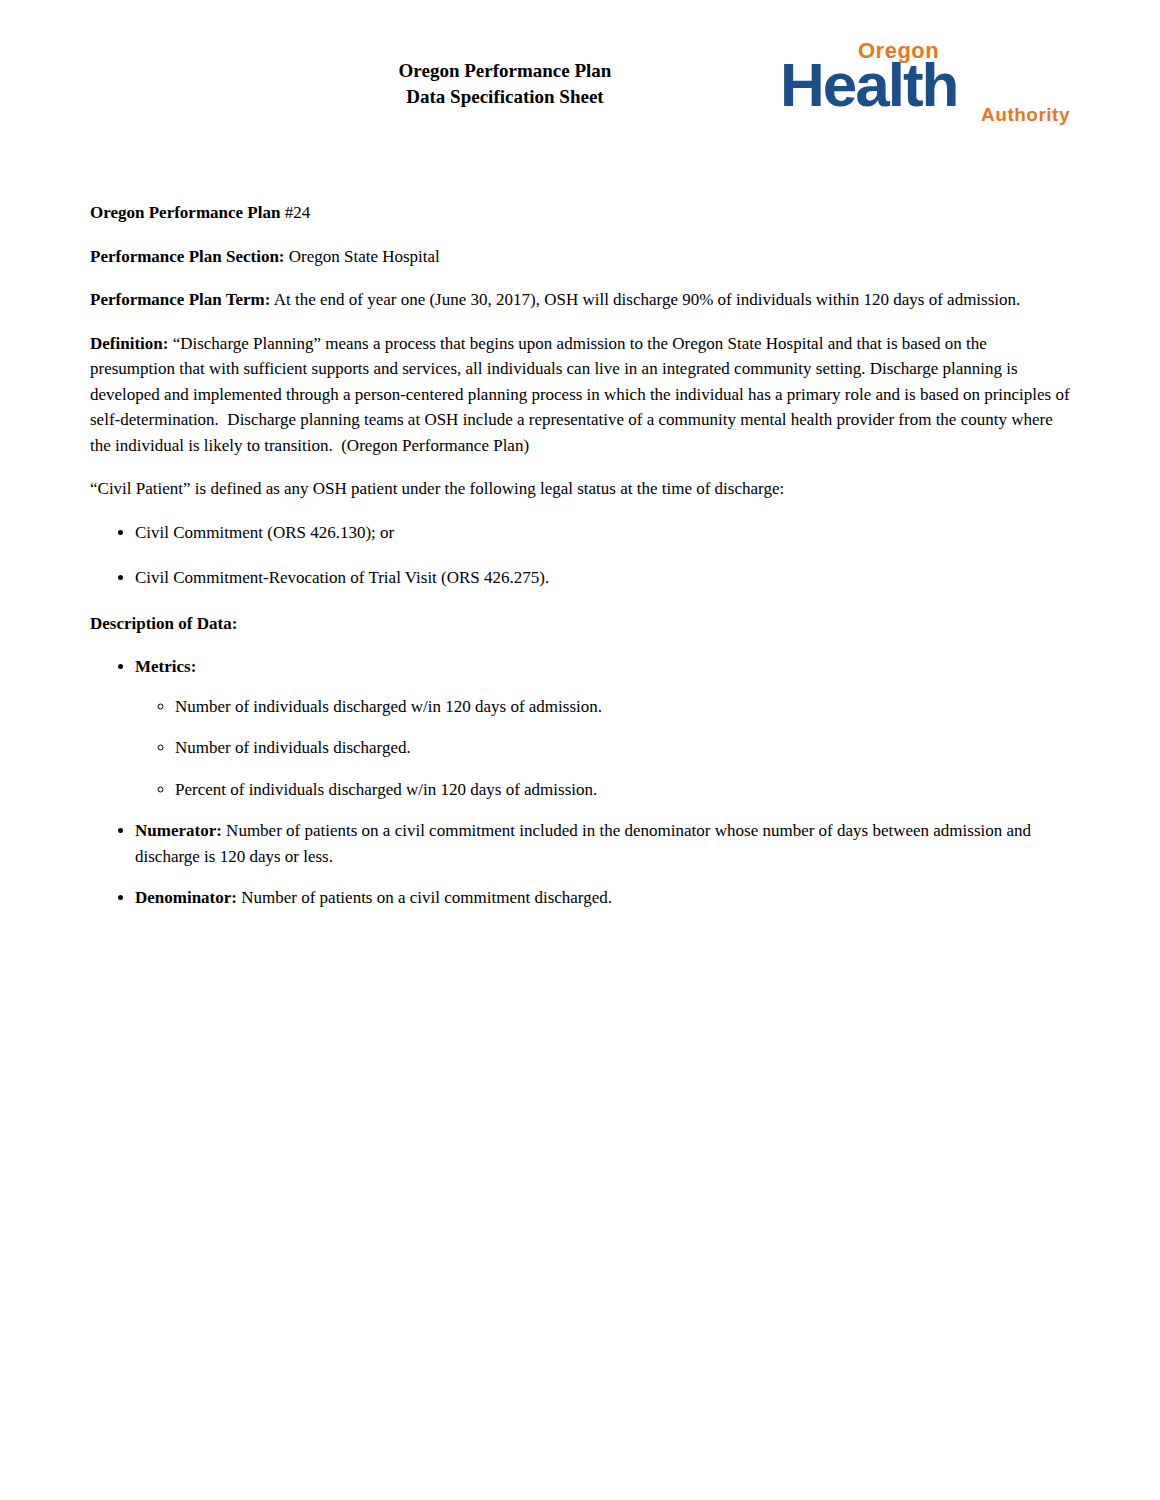Oregon
Health
Authority
Oregon Performance Plan
Data Specification Sheet
Oregon Performance Plan #24
Performance Plan Section: Oregon State Hospital
Performance Plan Term: At the end of year one (June 30, 2017), OSH will discharge 90% of individuals within 120 days of admission.
Definition: “Discharge Planning” means a process that begins upon admission to the Oregon State Hospital and that is based on the presumption that with sufficient supports and services, all individuals can live in an integrated community setting. Discharge planning is developed and implemented through a person-centered planning process in which the individual has a primary role and is based on principles of self-determination. Discharge planning teams at OSH include a representative of a community mental health provider from the county where the individual is likely to transition. (Oregon Performance Plan)
“Civil Patient” is defined as any OSH patient under the following legal status at the time of discharge:
Civil Commitment (ORS 426.130); or
Civil Commitment-Revocation of Trial Visit (ORS 426.275).
Description of Data:
Metrics:
Number of individuals discharged w/in 120 days of admission.
Number of individuals discharged.
Percent of individuals discharged w/in 120 days of admission.
Numerator: Number of patients on a civil commitment included in the denominator whose number of days between admission and discharge is 120 days or less.
Denominator: Number of patients on a civil commitment discharged.